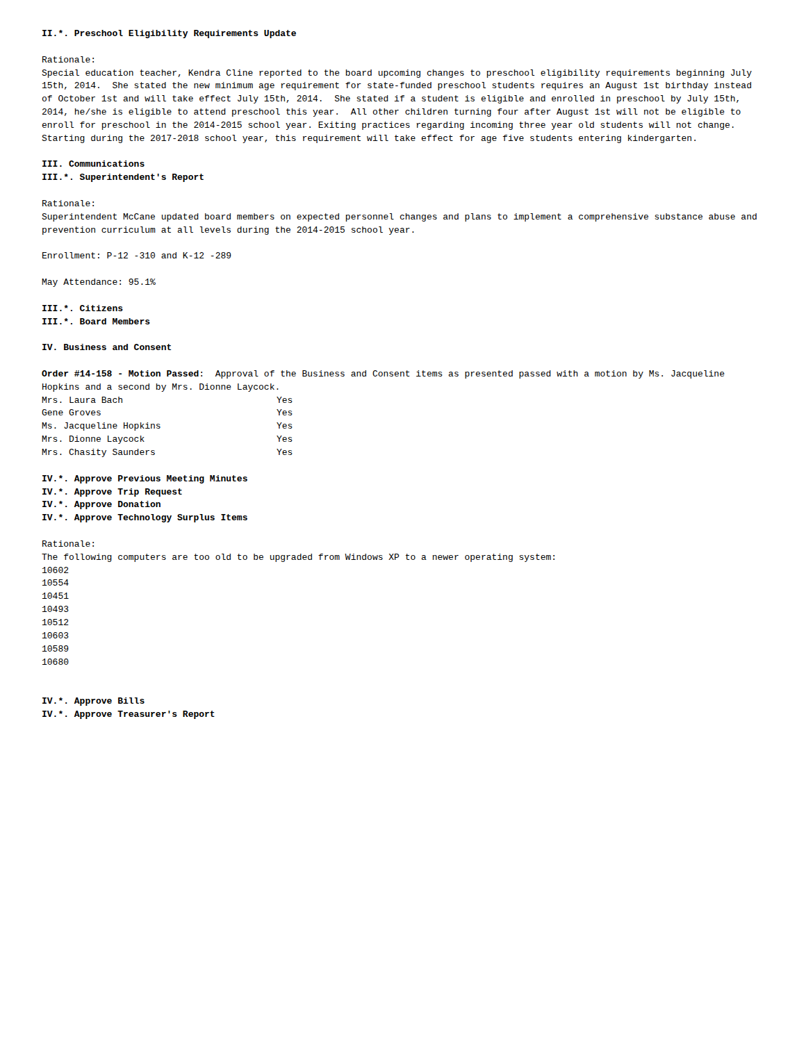II.*. Preschool Eligibility Requirements Update
Rationale:
Special education teacher, Kendra Cline reported to the board upcoming changes to preschool eligibility requirements beginning July 15th, 2014. She stated the new minimum age requirement for state-funded preschool students requires an August 1st birthday instead of October 1st and will take effect July 15th, 2014. She stated if a student is eligible and enrolled in preschool by July 15th, 2014, he/she is eligible to attend preschool this year. All other children turning four after August 1st will not be eligible to enroll for preschool in the 2014-2015 school year. Exiting practices regarding incoming three year old students will not change. Starting during the 2017-2018 school year, this requirement will take effect for age five students entering kindergarten.
III. Communications
III.*. Superintendent's Report
Rationale:
Superintendent McCane updated board members on expected personnel changes and plans to implement a comprehensive substance abuse and prevention curriculum at all levels during the 2014-2015 school year.
Enrollment: P-12 -310 and K-12 -289
May Attendance: 95.1%
III.*. Citizens
III.*. Board Members
IV. Business and Consent
Order #14-158 - Motion Passed: Approval of the Business and Consent items as presented passed with a motion by Ms. Jacqueline Hopkins and a second by Mrs. Dionne Laycock.
| Mrs. Laura Bach | Yes |
| Gene Groves | Yes |
| Ms. Jacqueline Hopkins | Yes |
| Mrs. Dionne Laycock | Yes |
| Mrs. Chasity Saunders | Yes |
IV.*. Approve Previous Meeting Minutes
IV.*. Approve Trip Request
IV.*. Approve Donation
IV.*. Approve Technology Surplus Items
Rationale:
The following computers are too old to be upgraded from Windows XP to a newer operating system:
10602
10554
10451
10493
10512
10603
10589
10680
IV.*. Approve Bills
IV.*. Approve Treasurer's Report